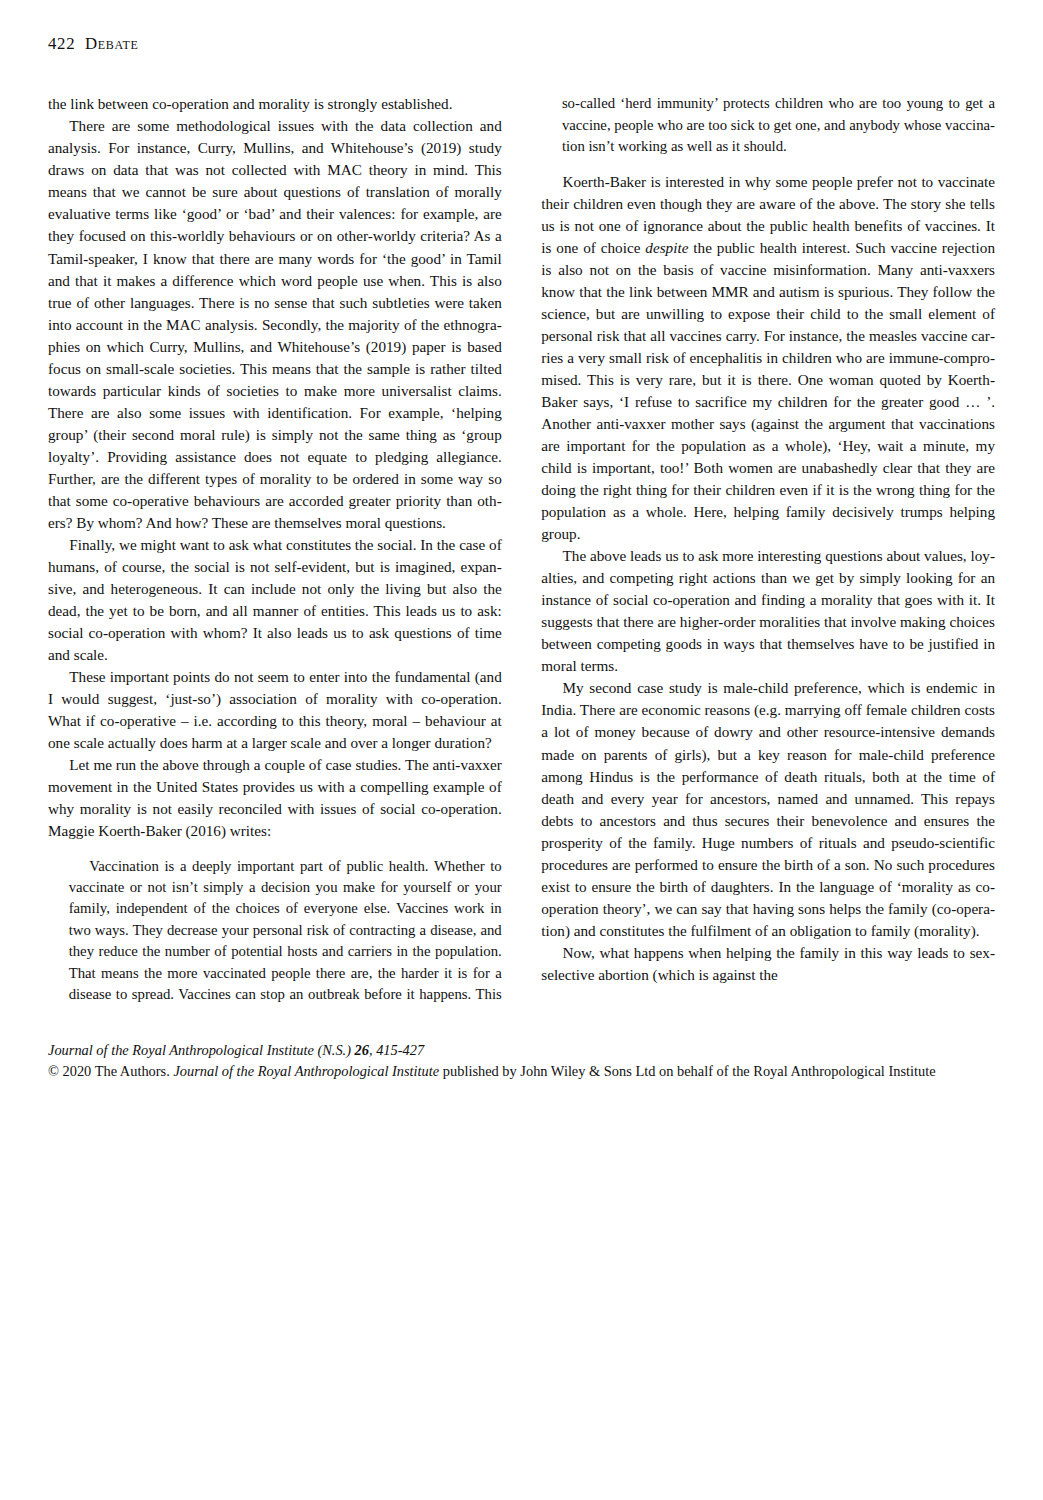422 Debate
the link between co-operation and morality is strongly established.
There are some methodological issues with the data collection and analysis. For instance, Curry, Mullins, and Whitehouse’s (2019) study draws on data that was not collected with MAC theory in mind. This means that we cannot be sure about questions of translation of morally evaluative terms like ‘good’ or ‘bad’ and their valences: for example, are they focused on this-worldly behaviours or on other-worldy criteria? As a Tamil-speaker, I know that there are many words for ‘the good’ in Tamil and that it makes a difference which word people use when. This is also true of other languages. There is no sense that such subtleties were taken into account in the MAC analysis. Secondly, the majority of the ethnographies on which Curry, Mullins, and Whitehouse’s (2019) paper is based focus on small-scale societies. This means that the sample is rather tilted towards particular kinds of societies to make more universalist claims. There are also some issues with identification. For example, ‘helping group’ (their second moral rule) is simply not the same thing as ‘group loyalty’. Providing assistance does not equate to pledging allegiance. Further, are the different types of morality to be ordered in some way so that some co-operative behaviours are accorded greater priority than others? By whom? And how? These are themselves moral questions.
Finally, we might want to ask what constitutes the social. In the case of humans, of course, the social is not self-evident, but is imagined, expansive, and heterogeneous. It can include not only the living but also the dead, the yet to be born, and all manner of entities. This leads us to ask: social co-operation with whom? It also leads us to ask questions of time and scale.
These important points do not seem to enter into the fundamental (and I would suggest, ‘just-so’) association of morality with co-operation. What if co-operative – i.e. according to this theory, moral – behaviour at one scale actually does harm at a larger scale and over a longer duration?
Let me run the above through a couple of case studies. The anti-vaxxer movement in the United States provides us with a compelling example of why morality is not easily reconciled with issues of social co-operation. Maggie Koerth-Baker (2016) writes:
Vaccination is a deeply important part of public health. Whether to vaccinate or not isn’t simply a decision you make for yourself or your family, independent of the choices of everyone else. Vaccines work in two ways. They decrease your personal risk of contracting a disease, and they reduce the number of potential hosts and carriers in the population. That means the more vaccinated people there are, the harder it is for a disease to spread. Vaccines can stop an outbreak before it happens. This so-called ‘herd immunity’ protects children who are too young to get a vaccine, people who are too sick to get one, and anybody whose vaccination isn’t working as well as it should.
Koerth-Baker is interested in why some people prefer not to vaccinate their children even though they are aware of the above. The story she tells us is not one of ignorance about the public health benefits of vaccines. It is one of choice despite the public health interest. Such vaccine rejection is also not on the basis of vaccine misinformation. Many anti-vaxxers know that the link between MMR and autism is spurious. They follow the science, but are unwilling to expose their child to the small element of personal risk that all vaccines carry. For instance, the measles vaccine carries a very small risk of encephalitis in children who are immune-compromised. This is very rare, but it is there. One woman quoted by Koerth-Baker says, ‘I refuse to sacrifice my children for the greater good … ’. Another anti-vaxxer mother says (against the argument that vaccinations are important for the population as a whole), ‘Hey, wait a minute, my child is important, too!’ Both women are unabashedly clear that they are doing the right thing for their children even if it is the wrong thing for the population as a whole. Here, helping family decisively trumps helping group.
The above leads us to ask more interesting questions about values, loyalties, and competing right actions than we get by simply looking for an instance of social co-operation and finding a morality that goes with it. It suggests that there are higher-order moralities that involve making choices between competing goods in ways that themselves have to be justified in moral terms.
My second case study is male-child preference, which is endemic in India. There are economic reasons (e.g. marrying off female children costs a lot of money because of dowry and other resource-intensive demands made on parents of girls), but a key reason for male-child preference among Hindus is the performance of death rituals, both at the time of death and every year for ancestors, named and unnamed. This repays debts to ancestors and thus secures their benevolence and ensures the prosperity of the family. Huge numbers of rituals and pseudo-scientific procedures are performed to ensure the birth of a son. No such procedures exist to ensure the birth of daughters. In the language of ‘morality as co-operation theory’, we can say that having sons helps the family (co-operation) and constitutes the fulfilment of an obligation to family (morality).
Now, what happens when helping the family in this way leads to sex-selective abortion (which is against the
Journal of the Royal Anthropological Institute (N.S.) 26, 415-427
© 2020 The Authors. Journal of the Royal Anthropological Institute published by John Wiley & Sons Ltd on behalf of the Royal Anthropological Institute